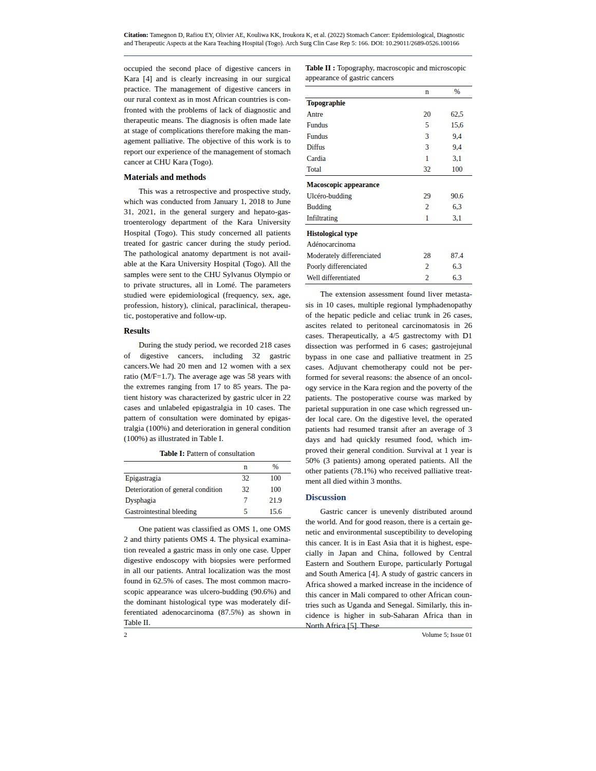Citation: Tamegnon D, Rafiou EY, Olivier AE, Kouliwa KK, Iroukora K, et al. (2022) Stomach Cancer: Epidemiological, Diagnostic and Therapeutic Aspects at the Kara Teaching Hospital (Togo). Arch Surg Clin Case Rep 5: 166. DOI: 10.29011/2689-0526.100166
occupied the second place of digestive cancers in Kara [4] and is clearly increasing in our surgical practice. The management of digestive cancers in our rural context as in most African countries is confronted with the problems of lack of diagnostic and therapeutic means. The diagnosis is often made late at stage of complications therefore making the management palliative. The objective of this work is to report our experience of the management of stomach cancer at CHU Kara (Togo).
Materials and methods
This was a retrospective and prospective study, which was conducted from January 1, 2018 to June 31, 2021, in the general surgery and hepato-gastroenterology department of the Kara University Hospital (Togo). This study concerned all patients treated for gastric cancer during the study period. The pathological anatomy department is not available at the Kara University Hospital (Togo). All the samples were sent to the CHU Sylvanus Olympio or to private structures, all in Lomé. The parameters studied were epidemiological (frequency, sex, age, profession, history), clinical, paraclinical, therapeutic, postoperative and follow-up.
Results
During the study period, we recorded 218 cases of digestive cancers, including 32 gastric cancers.We had 20 men and 12 women with a sex ratio (M/F=1.7). The average age was 58 years with the extremes ranging from 17 to 85 years. The patient history was characterized by gastric ulcer in 22 cases and unlabeled epigastralgia in 10 cases. The pattern of consultation were dominated by epigastralgia (100%) and deterioration in general condition (100%) as illustrated in Table I.
Table I: Pattern of consultation
| | n | % |
| --- | --- | --- |
| Epigastragia | 32 | 100 |
| Deterioration of general condition | 32 | 100 |
| Dysphagia | 7 | 21.9 |
| Gastrointestinal bleeding | 5 | 15.6 |
One patient was classified as OMS 1, one OMS 2 and thirty patients OMS 4. The physical examination revealed a gastric mass in only one case. Upper digestive endoscopy with biopsies were performed in all our patients. Antral localization was the most found in 62.5% of cases. The most common macroscopic appearance was ulcero-budding (90.6%) and the dominant histological type was moderately differentiated adenocarcinoma (87.5%) as shown in Table II.
Table II : Topography, macroscopic and microscopic appearance of gastric cancers
| | n | % |
| --- | --- | --- |
| Topographie | | |
| Antre | 20 | 62,5 |
| Fundus | 5 | 15,6 |
| Fundus | 3 | 9,4 |
| Diffus | 3 | 9,4 |
| Cardia | 1 | 3,1 |
| Total | 32 | 100 |
| Macoscopic appearance | | |
| Ulcéro-budding | 29 | 90.6 |
| Budding | 2 | 6,3 |
| Infiltrating | 1 | 3,1 |
| Histological type | | |
| Adénocarcinoma | | |
| Moderately differenciated | 28 | 87.4 |
| Poorly differenciated | 2 | 6.3 |
| Well differentiated | 2 | 6.3 |
The extension assessment found liver metastasis in 10 cases, multiple regional lymphadenopathy of the hepatic pedicle and celiac trunk in 26 cases, ascites related to peritoneal carcinomatosis in 26 cases. Therapeutically, a 4/5 gastrectomy with D1 dissection was performed in 6 cases; gastrojejunal bypass in one case and palliative treatment in 25 cases. Adjuvant chemotherapy could not be performed for several reasons: the absence of an oncology service in the Kara region and the poverty of the patients. The postoperative course was marked by parietal suppuration in one case which regressed under local care. On the digestive level, the operated patients had resumed transit after an average of 3 days and had quickly resumed food, which improved their general condition. Survival at 1 year is 50% (3 patients) among operated patients. All the other patients (78.1%) who received palliative treatment all died within 3 months.
Discussion
Gastric cancer is unevenly distributed around the world. And for good reason, there is a certain genetic and environmental susceptibility to developing this cancer. It is in East Asia that it is highest, especially in Japan and China, followed by Central Eastern and Southern Europe, particularly Portugal and South America [4]. A study of gastric cancers in Africa showed a marked increase in the incidence of this cancer in Mali compared to other African countries such as Uganda and Senegal. Similarly, this incidence is higher in sub-Saharan Africa than in North Africa [5]. These
2
Volume 5; Issue 01